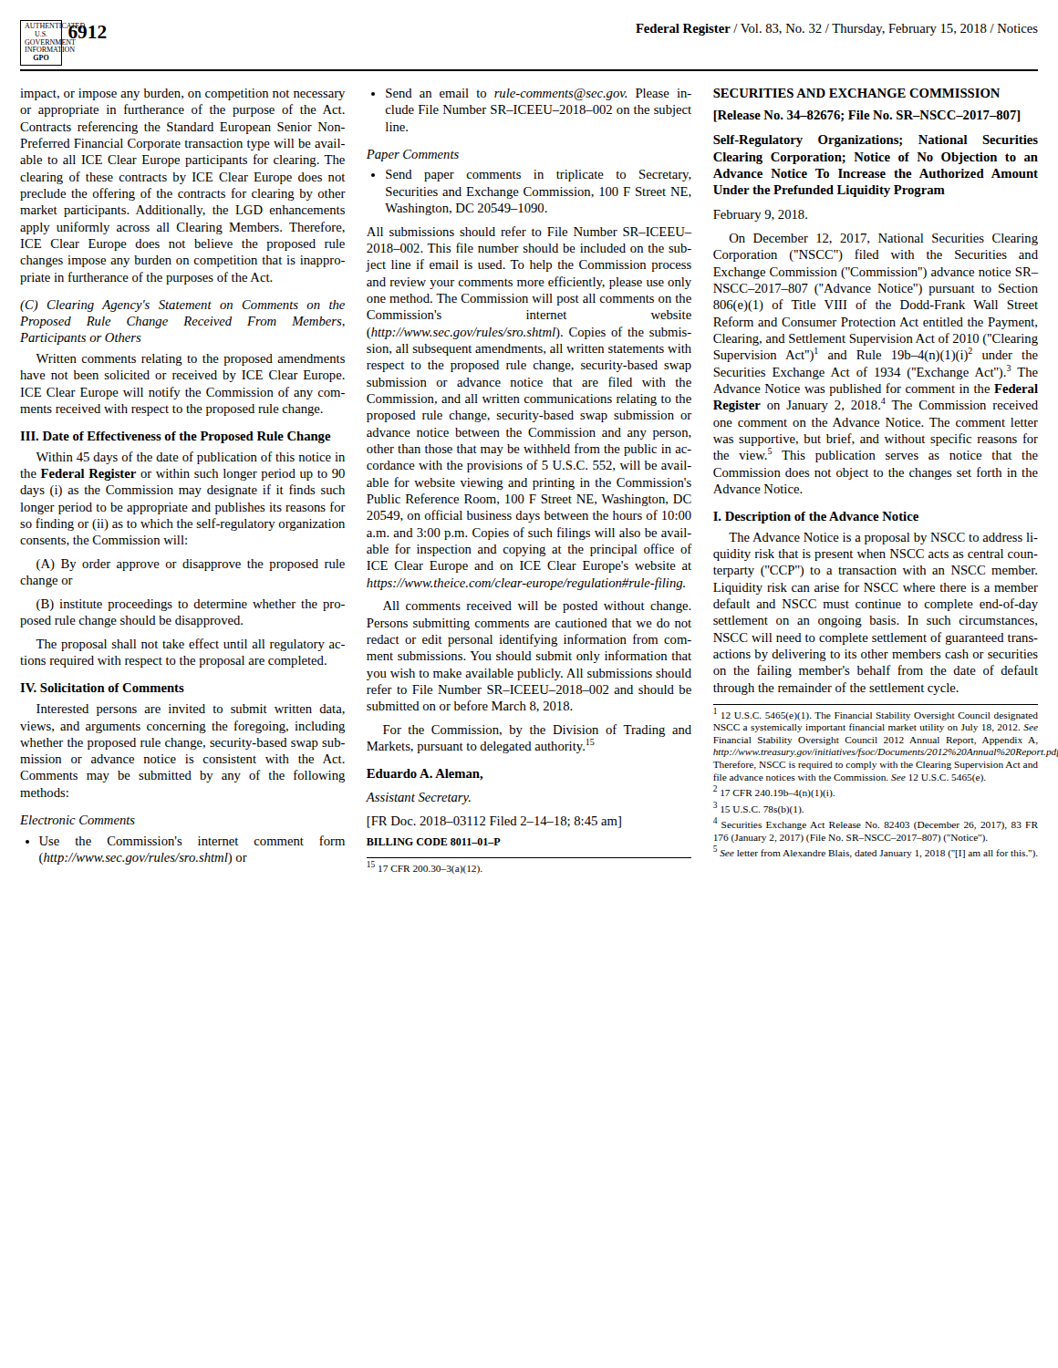AUTHENTICATED
U.S. GOVERNMENT
INFORMATION
GPO
6912
Federal Register / Vol. 83, No. 32 / Thursday, February 15, 2018 / Notices
impact, or impose any burden, on competition not necessary or appropriate in furtherance of the purpose of the Act. Contracts referencing the Standard European Senior Non-Preferred Financial Corporate transaction type will be available to all ICE Clear Europe participants for clearing. The clearing of these contracts by ICE Clear Europe does not preclude the offering of the contracts for clearing by other market participants. Additionally, the LGD enhancements apply uniformly across all Clearing Members. Therefore, ICE Clear Europe does not believe the proposed rule changes impose any burden on competition that is inappropriate in furtherance of the purposes of the Act.
(C) Clearing Agency's Statement on Comments on the Proposed Rule Change Received From Members, Participants or Others
Written comments relating to the proposed amendments have not been solicited or received by ICE Clear Europe. ICE Clear Europe will notify the Commission of any comments received with respect to the proposed rule change.
III. Date of Effectiveness of the Proposed Rule Change
Within 45 days of the date of publication of this notice in the Federal Register or within such longer period up to 90 days (i) as the Commission may designate if it finds such longer period to be appropriate and publishes its reasons for so finding or (ii) as to which the self-regulatory organization consents, the Commission will:
(A) By order approve or disapprove the proposed rule change or
(B) institute proceedings to determine whether the proposed rule change should be disapproved.
The proposal shall not take effect until all regulatory actions required with respect to the proposal are completed.
IV. Solicitation of Comments
Interested persons are invited to submit written data, views, and arguments concerning the foregoing, including whether the proposed rule change, security-based swap submission or advance notice is consistent with the Act. Comments may be submitted by any of the following methods:
Electronic Comments
Use the Commission's internet comment form (http://www.sec.gov/rules/sro.shtml) or
Send an email to rule-comments@sec.gov. Please include File Number SR–ICEEU–2018–002 on the subject line.
Paper Comments
Send paper comments in triplicate to Secretary, Securities and Exchange Commission, 100 F Street NE, Washington, DC 20549–1090.
All submissions should refer to File Number SR–ICEEU–2018–002. This file number should be included on the subject line if email is used. To help the Commission process and review your comments more efficiently, please use only one method. The Commission will post all comments on the Commission's internet website (http://www.sec.gov/rules/sro.shtml). Copies of the submission, all subsequent amendments, all written statements with respect to the proposed rule change, security-based swap submission or advance notice that are filed with the Commission, and all written communications relating to the proposed rule change, security-based swap submission or advance notice between the Commission and any person, other than those that may be withheld from the public in accordance with the provisions of 5 U.S.C. 552, will be available for website viewing and printing in the Commission's Public Reference Room, 100 F Street NE, Washington, DC 20549, on official business days between the hours of 10:00 a.m. and 3:00 p.m. Copies of such filings will also be available for inspection and copying at the principal office of ICE Clear Europe and on ICE Clear Europe's website at https://www.theice.com/clear-europe/regulation#rule-filing.
All comments received will be posted without change. Persons submitting comments are cautioned that we do not redact or edit personal identifying information from comment submissions. You should submit only information that you wish to make available publicly. All submissions should refer to File Number SR–ICEEU–2018–002 and should be submitted on or before March 8, 2018.
For the Commission, by the Division of Trading and Markets, pursuant to delegated authority.15
Eduardo A. Aleman,
Assistant Secretary.
[FR Doc. 2018–03112 Filed 2–14–18; 8:45 am]
BILLING CODE 8011–01–P
15 17 CFR 200.30–3(a)(12).
SECURITIES AND EXCHANGE COMMISSION
[Release No. 34–82676; File No. SR–NSCC–2017–807]
Self-Regulatory Organizations; National Securities Clearing Corporation; Notice of No Objection to an Advance Notice To Increase the Authorized Amount Under the Prefunded Liquidity Program
February 9, 2018.
On December 12, 2017, National Securities Clearing Corporation (''NSCC'') filed with the Securities and Exchange Commission (''Commission'') advance notice SR–NSCC–2017–807 (''Advance Notice'') pursuant to Section 806(e)(1) of Title VIII of the Dodd-Frank Wall Street Reform and Consumer Protection Act entitled the Payment, Clearing, and Settlement Supervision Act of 2010 (''Clearing Supervision Act'')1 and Rule 19b–4(n)(1)(i)2 under the Securities Exchange Act of 1934 (''Exchange Act'').3 The Advance Notice was published for comment in the Federal Register on January 2, 2018.4 The Commission received one comment on the Advance Notice. The comment letter was supportive, but brief, and without specific reasons for the view.5 This publication serves as notice that the Commission does not object to the changes set forth in the Advance Notice.
I. Description of the Advance Notice
The Advance Notice is a proposal by NSCC to address liquidity risk that is present when NSCC acts as central counterparty (''CCP'') to a transaction with an NSCC member. Liquidity risk can arise for NSCC where there is a member default and NSCC must continue to complete end-of-day settlement on an ongoing basis. In such circumstances, NSCC will need to complete settlement of guaranteed transactions by delivering to its other members cash or securities on the failing member's behalf from the date of default through the remainder of the settlement cycle.
1 12 U.S.C. 5465(e)(1). The Financial Stability Oversight Council designated NSCC a systemically important financial market utility on July 18, 2012. See Financial Stability Oversight Council 2012 Annual Report, Appendix A, http://www.treasury.gov/initiatives/fsoc/Documents/2012%20Annual%20Report.pdf. Therefore, NSCC is required to comply with the Clearing Supervision Act and file advance notices with the Commission. See 12 U.S.C. 5465(e).
2 17 CFR 240.19b–4(n)(1)(i).
3 15 U.S.C. 78s(b)(1).
4 Securities Exchange Act Release No. 82403 (December 26, 2017), 83 FR 176 (January 2, 2017) (File No. SR–NSCC–2017–807) (''Notice'').
5 See letter from Alexandre Blais, dated January 1, 2018 (''[I] am all for this.'').